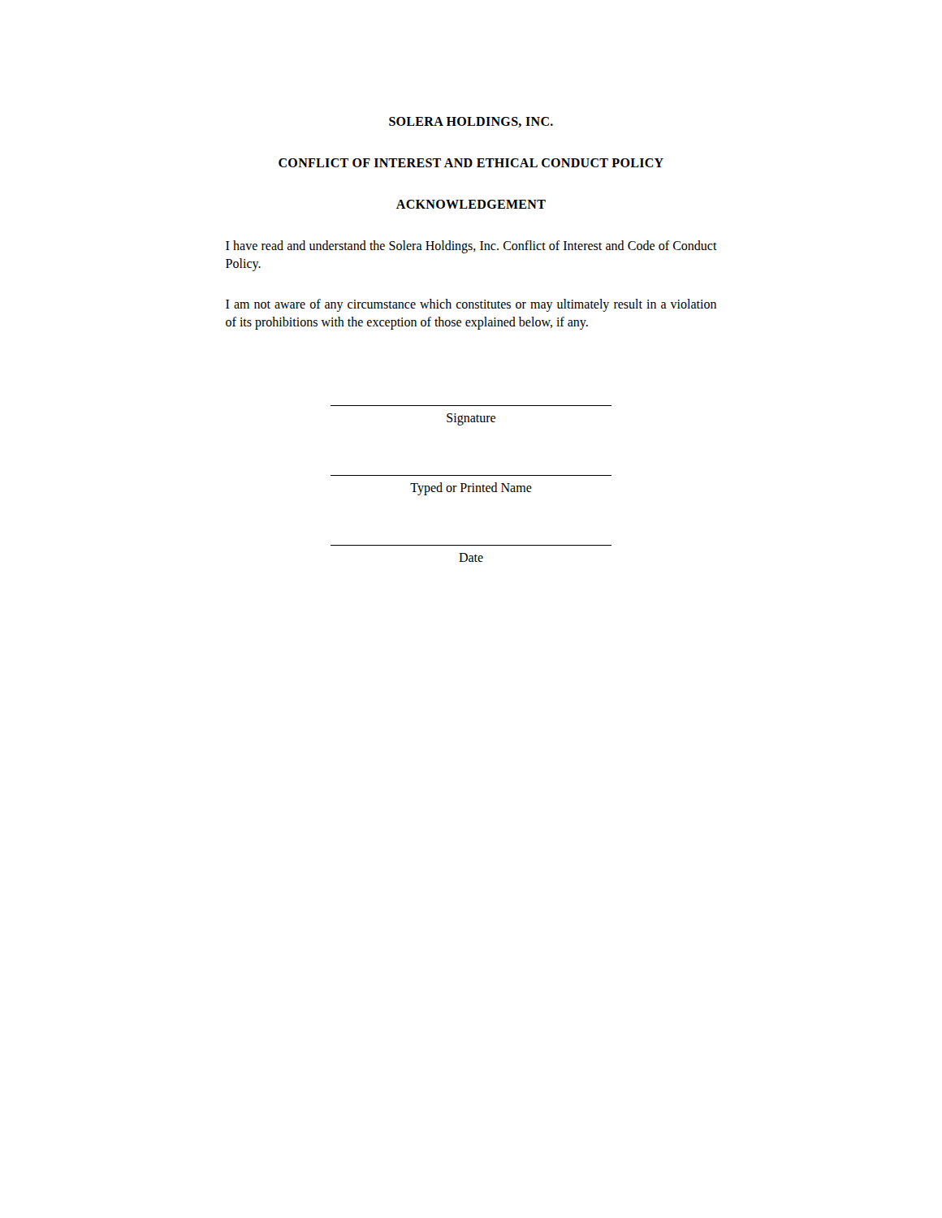SOLERA HOLDINGS, INC.
CONFLICT OF INTEREST AND ETHICAL CONDUCT POLICY
ACKNOWLEDGEMENT
I have read and understand the Solera Holdings, Inc. Conflict of Interest and Code of Conduct Policy.
I am not aware of any circumstance which constitutes or may ultimately result in a violation of its prohibitions with the exception of those explained below, if any.
Signature
Typed or Printed Name
Date